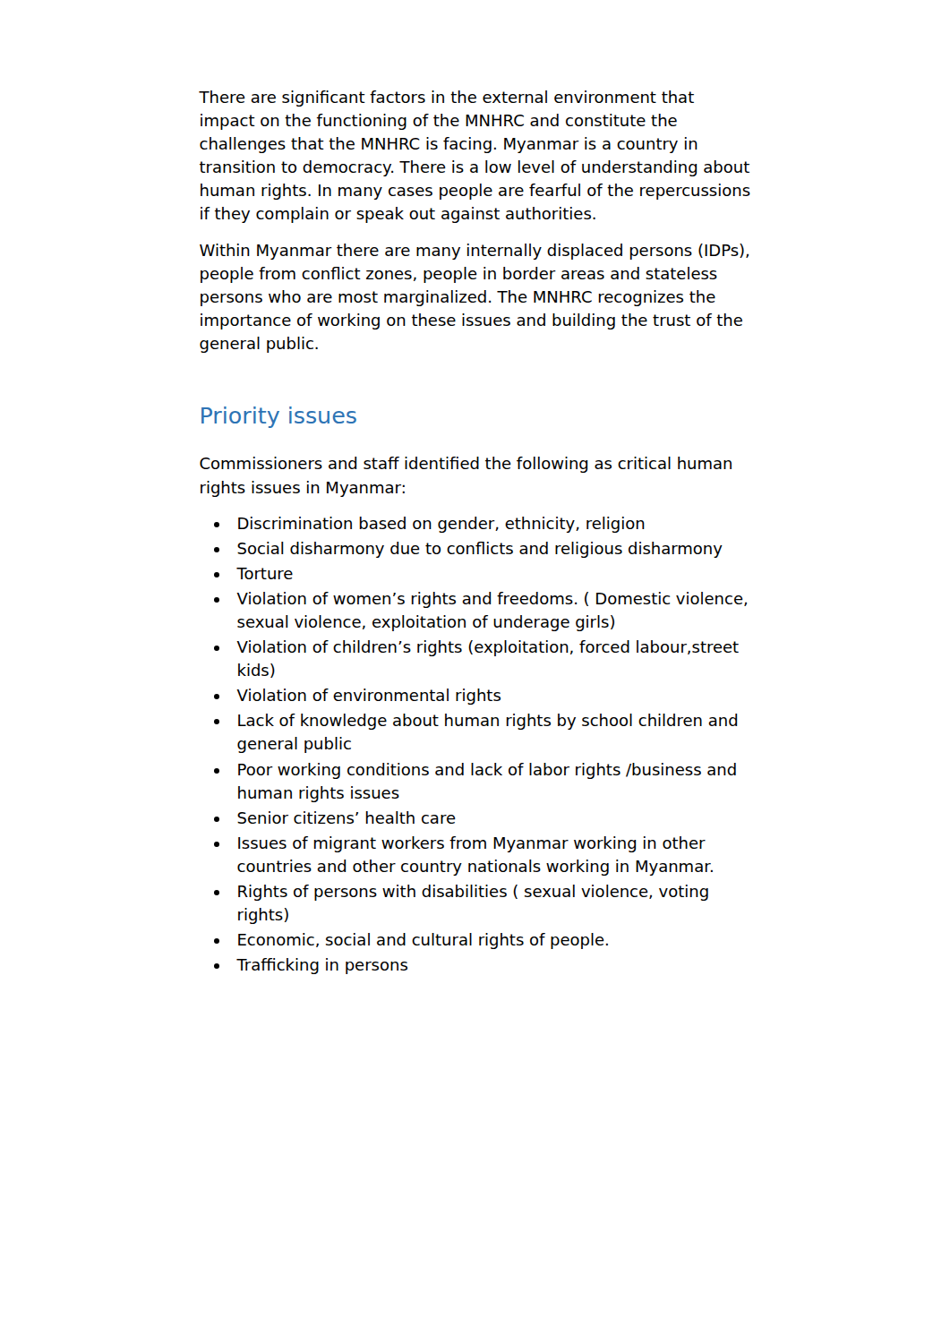There are significant factors in the external environment that impact on the functioning of the MNHRC and constitute the challenges that the MNHRC is facing. Myanmar is a country in transition to democracy. There is a low level of understanding about human rights. In many cases people are fearful of the repercussions if they complain or speak out against authorities.
Within Myanmar there are many internally displaced persons (IDPs), people from conflict zones, people in border areas and stateless persons who are most marginalized. The MNHRC recognizes the importance of working on these issues and building the trust of the general public.
Priority issues
Commissioners and staff identified the following as critical human rights issues in Myanmar:
Discrimination based on gender, ethnicity, religion
Social disharmony due to conflicts and religious disharmony
Torture
Violation of women’s rights and freedoms. ( Domestic violence, sexual violence, exploitation of underage girls)
Violation of children’s rights (exploitation, forced labour,street kids)
Violation of environmental rights
Lack of knowledge about human rights by school children and general public
Poor working conditions and lack of labor rights /business and human rights issues
Senior citizens’ health care
Issues of migrant workers from Myanmar working in other countries and other country nationals working in Myanmar.
Rights of persons with disabilities ( sexual violence, voting rights)
Economic, social and cultural rights of people.
Trafficking in persons